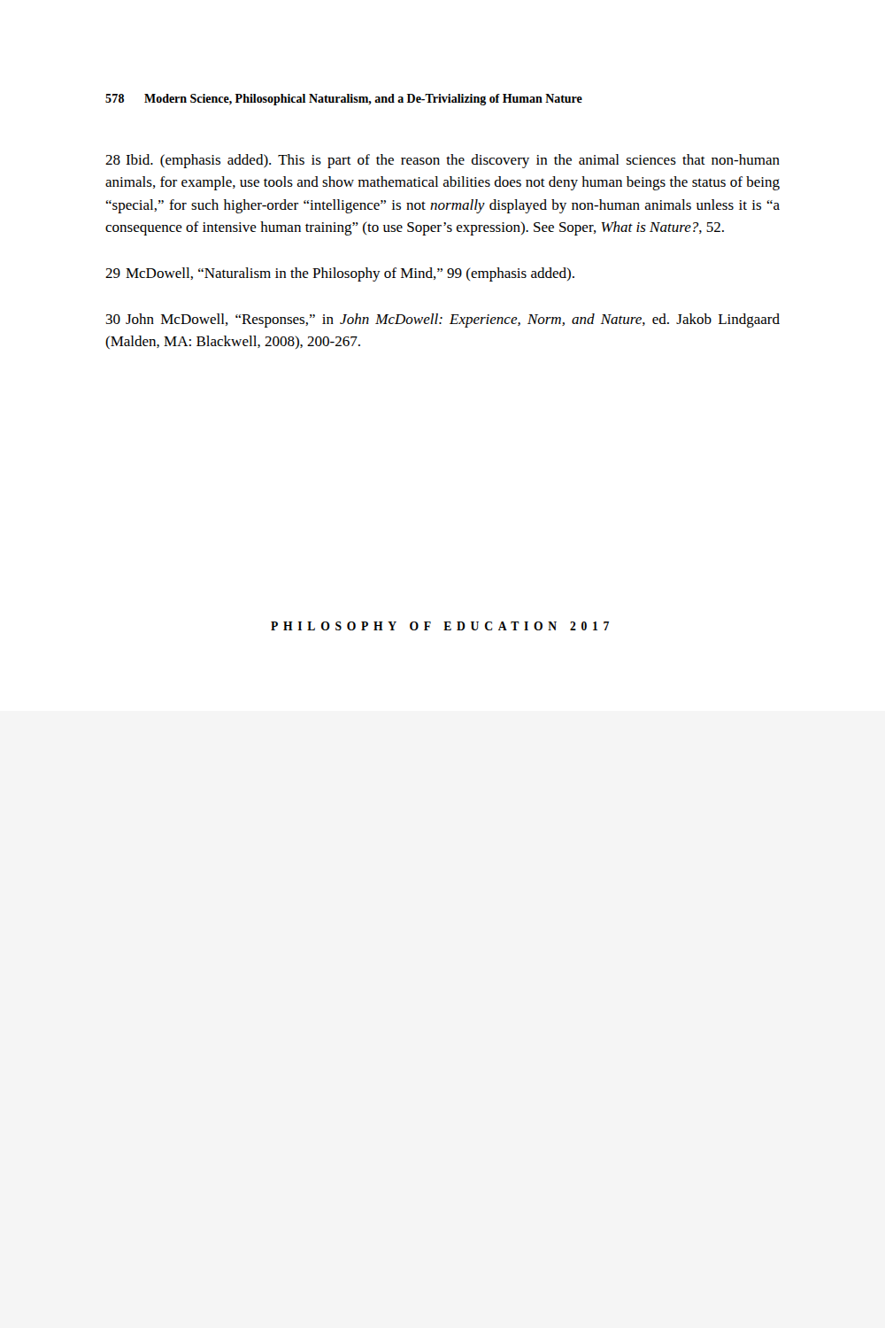578 Modern Science, Philosophical Naturalism, and a De-Trivializing of Human Nature
28 Ibid. (emphasis added). This is part of the reason the discovery in the animal sciences that non-human animals, for example, use tools and show mathematical abilities does not deny human beings the status of being “special,” for such higher-order “intelligence” is not normally displayed by non-human animals unless it is “a consequence of intensive human training” (to use Soper’s expression). See Soper, What is Nature?, 52.
29 McDowell, “Naturalism in the Philosophy of Mind,” 99 (emphasis added).
30 John McDowell, “Responses,” in John McDowell: Experience, Norm, and Nature, ed. Jakob Lindgaard (Malden, MA: Blackwell, 2008), 200-267.
Philosophy of Education 2017